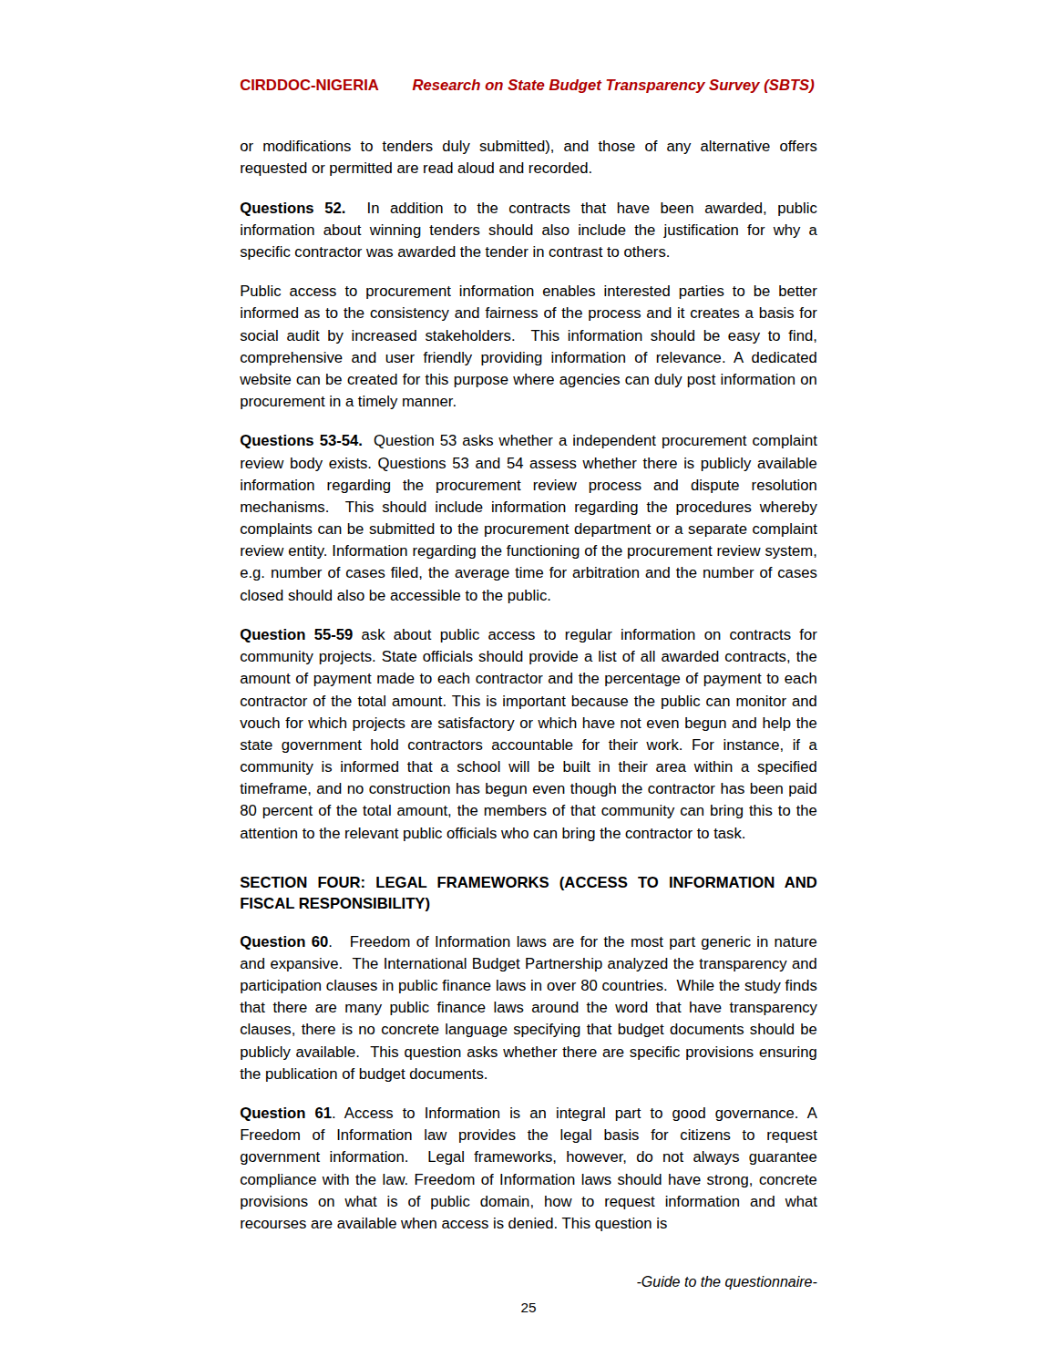CIRDDOC-NIGERIA Research on State Budget Transparency Survey (SBTS)
or modifications to tenders duly submitted), and those of any alternative offers requested or permitted are read aloud and recorded.
Questions 52. In addition to the contracts that have been awarded, public information about winning tenders should also include the justification for why a specific contractor was awarded the tender in contrast to others.
Public access to procurement information enables interested parties to be better informed as to the consistency and fairness of the process and it creates a basis for social audit by increased stakeholders. This information should be easy to find, comprehensive and user friendly providing information of relevance. A dedicated website can be created for this purpose where agencies can duly post information on procurement in a timely manner.
Questions 53-54. Question 53 asks whether a independent procurement complaint review body exists. Questions 53 and 54 assess whether there is publicly available information regarding the procurement review process and dispute resolution mechanisms. This should include information regarding the procedures whereby complaints can be submitted to the procurement department or a separate complaint review entity. Information regarding the functioning of the procurement review system, e.g. number of cases filed, the average time for arbitration and the number of cases closed should also be accessible to the public.
Question 55-59 ask about public access to regular information on contracts for community projects. State officials should provide a list of all awarded contracts, the amount of payment made to each contractor and the percentage of payment to each contractor of the total amount. This is important because the public can monitor and vouch for which projects are satisfactory or which have not even begun and help the state government hold contractors accountable for their work. For instance, if a community is informed that a school will be built in their area within a specified timeframe, and no construction has begun even though the contractor has been paid 80 percent of the total amount, the members of that community can bring this to the attention to the relevant public officials who can bring the contractor to task.
Section Four: Legal Frameworks (Access to Information and Fiscal Responsibility)
Question 60. Freedom of Information laws are for the most part generic in nature and expansive. The International Budget Partnership analyzed the transparency and participation clauses in public finance laws in over 80 countries. While the study finds that there are many public finance laws around the word that have transparency clauses, there is no concrete language specifying that budget documents should be publicly available. This question asks whether there are specific provisions ensuring the publication of budget documents.
Question 61. Access to Information is an integral part to good governance. A Freedom of Information law provides the legal basis for citizens to request government information. Legal frameworks, however, do not always guarantee compliance with the law. Freedom of Information laws should have strong, concrete provisions on what is of public domain, how to request information and what recourses are available when access is denied. This question is
-Guide to the questionnaire-
25